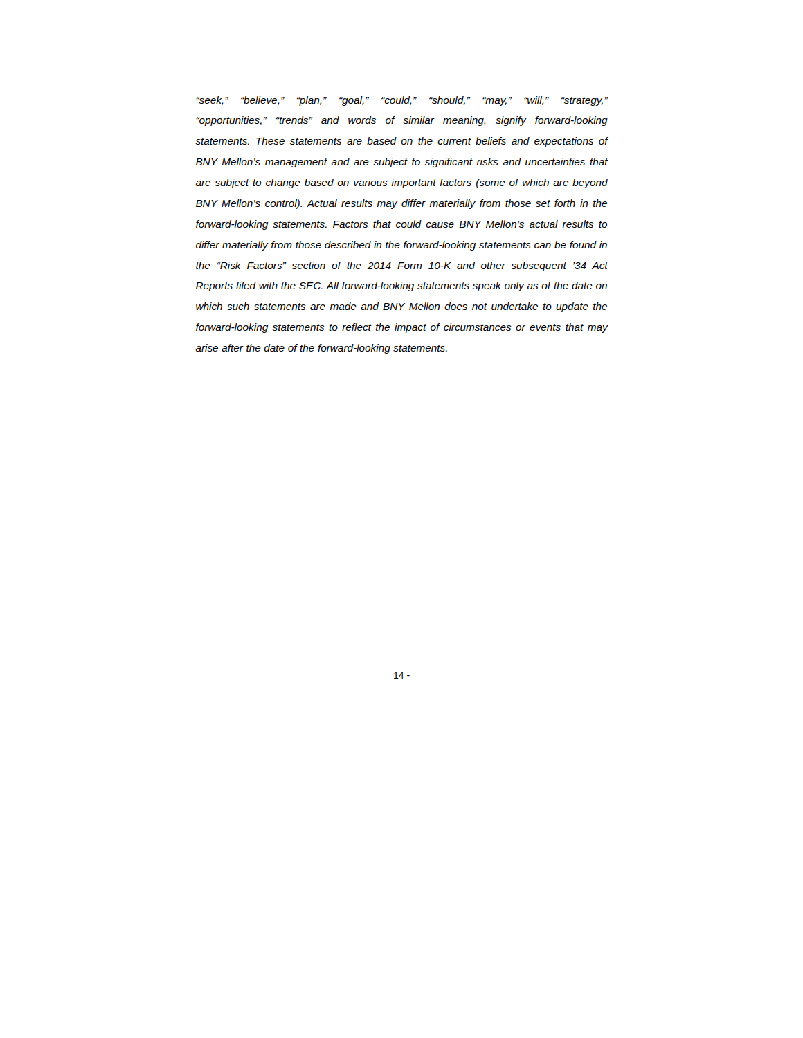“seek,” “believe,” “plan,” “goal,” “could,” “should,” “may,” “will,” “strategy,” “opportunities,” “trends” and words of similar meaning, signify forward-looking statements. These statements are based on the current beliefs and expectations of BNY Mellon’s management and are subject to significant risks and uncertainties that are subject to change based on various important factors (some of which are beyond BNY Mellon’s control). Actual results may differ materially from those set forth in the forward-looking statements. Factors that could cause BNY Mellon’s actual results to differ materially from those described in the forward-looking statements can be found in the “Risk Factors” section of the 2014 Form 10-K and other subsequent ’34 Act Reports filed with the SEC. All forward-looking statements speak only as of the date on which such statements are made and BNY Mellon does not undertake to update the forward-looking statements to reflect the impact of circumstances or events that may arise after the date of the forward-looking statements.
14 -